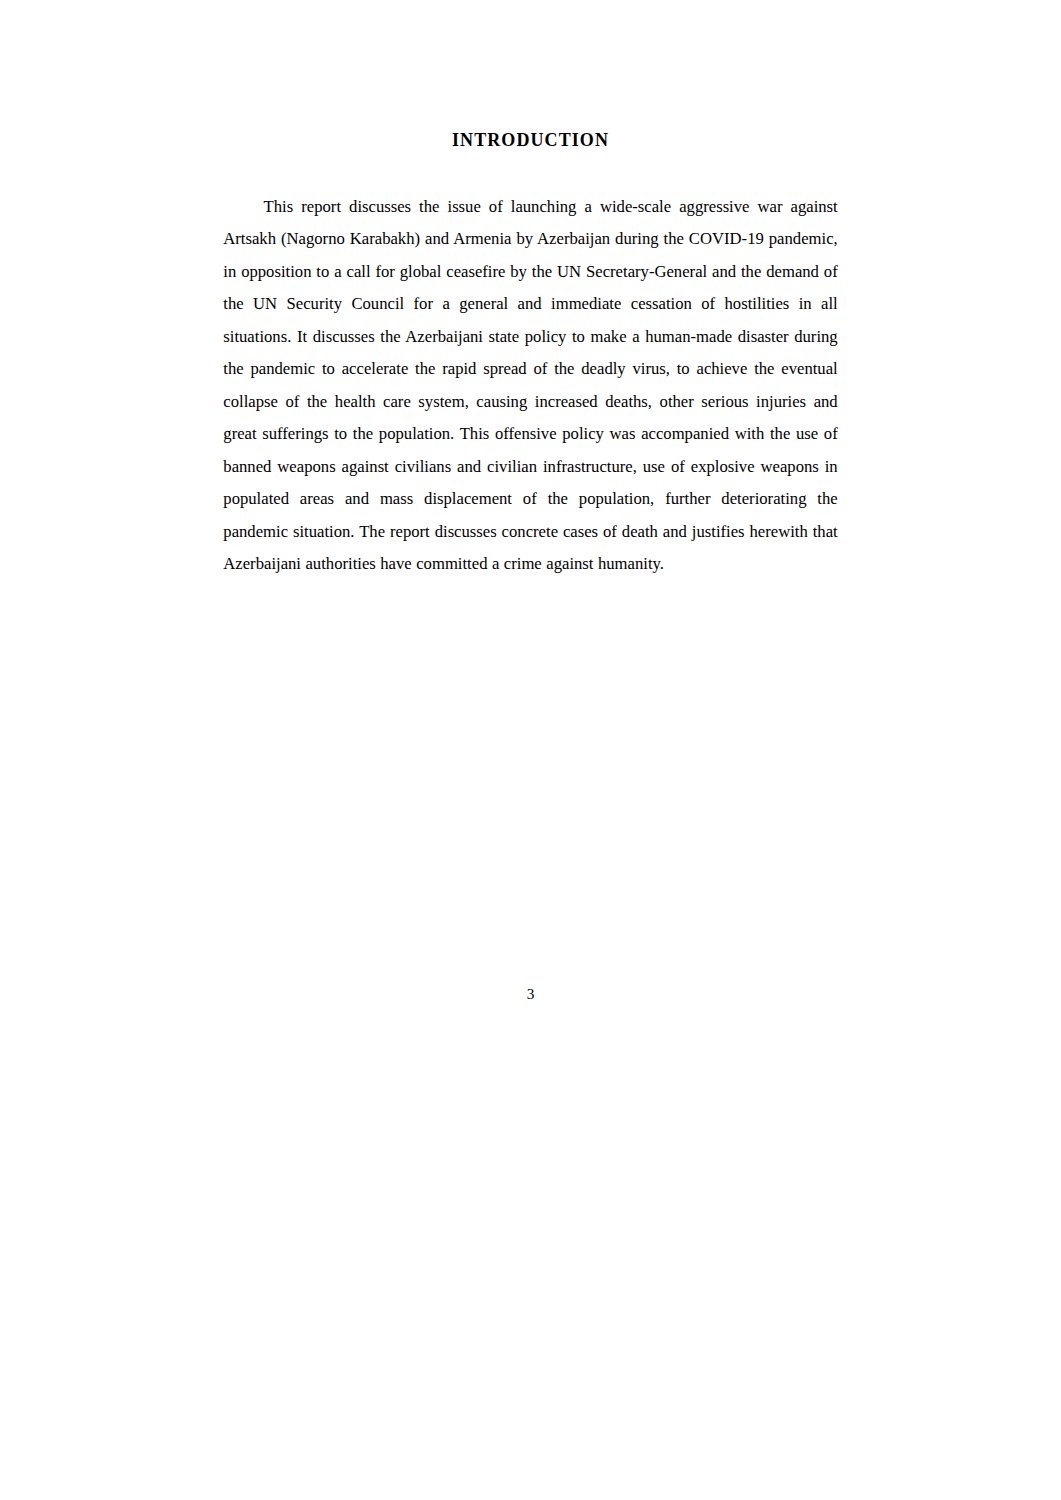INTRODUCTION
This report discusses the issue of launching a wide-scale aggressive war against Artsakh (Nagorno Karabakh) and Armenia by Azerbaijan during the COVID-19 pandemic, in opposition to a call for global ceasefire by the UN Secretary-General and the demand of the UN Security Council for a general and immediate cessation of hostilities in all situations. It discusses the Azerbaijani state policy to make a human-made disaster during the pandemic to accelerate the rapid spread of the deadly virus, to achieve the eventual collapse of the health care system, causing increased deaths, other serious injuries and great sufferings to the population. This offensive policy was accompanied with the use of banned weapons against civilians and civilian infrastructure, use of explosive weapons in populated areas and mass displacement of the population, further deteriorating the pandemic situation. The report discusses concrete cases of death and justifies herewith that Azerbaijani authorities have committed a crime against humanity.
3